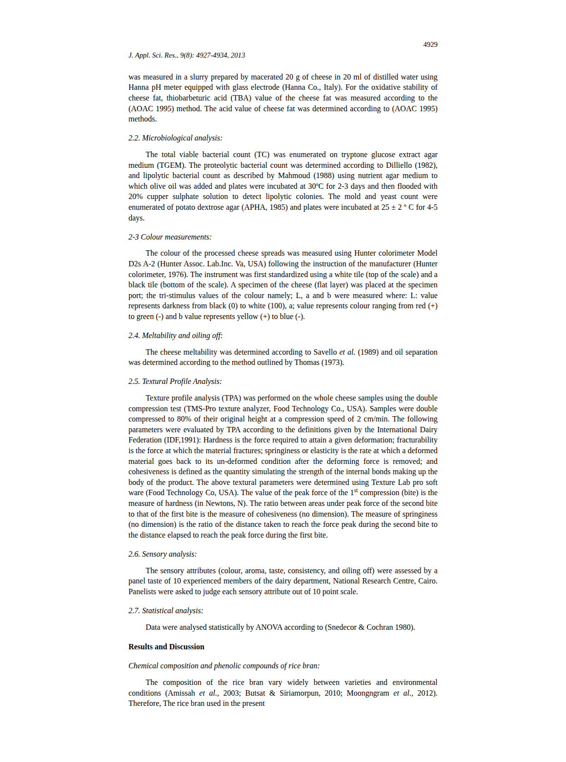4929
J. Appl. Sci. Res., 9(8): 4927-4934, 2013
was measured in a slurry prepared by macerated 20 g of cheese in 20 ml of distilled water using Hanna pH meter equipped with glass electrode (Hanna Co., Italy). For the oxidative stability of cheese fat, thiobarbeturic acid (TBA) value of the cheese fat was measured according to the (AOAC 1995) method. The acid value of cheese fat was determined according to (AOAC 1995) methods.
2.2. Microbiological analysis:
The total viable bacterial count (TC) was enumerated on tryptone glucose extract agar medium (TGEM). The proteolytic bacterial count was determined according to Dilliello (1982), and lipolytic bacterial count as described by Mahmoud (1988) using nutrient agar medium to which olive oil was added and plates were incubated at 30ºC for 2-3 days and then flooded with 20% cupper sulphate solution to detect lipolytic colonies. The mold and yeast count were enumerated of potato dextrose agar (APHA, 1985) and plates were incubated at 25 ± 2 º C for 4-5 days.
2-3 Colour measurements:
The colour of the processed cheese spreads was measured using Hunter colorimeter Model D2s A-2 (Hunter Assoc. Lab.Inc. Va, USA) following the instruction of the manufacturer (Hunter colorimeter, 1976). The instrument was first standardized using a white tile (top of the scale) and a black tile (bottom of the scale). A specimen of the cheese (flat layer) was placed at the specimen port; the tri-stimulus values of the colour namely; L, a and b were measured where: L: value represents darkness from black (0) to white (100), a; value represents colour ranging from red (+) to green (-) and b value represents yellow (+) to blue (-).
2.4. Meltability and oiling off:
The cheese meltability was determined according to Savello et al. (1989) and oil separation was determined according to the method outlined by Thomas (1973).
2.5. Textural Profile Analysis:
Texture profile analysis (TPA) was performed on the whole cheese samples using the double compression test (TMS-Pro texture analyzer, Food Technology Co., USA). Samples were double compressed to 80% of their original height at a compression speed of 2 cm/min. The following parameters were evaluated by TPA according to the definitions given by the International Dairy Federation (IDF,1991): Hardness is the force required to attain a given deformation; fracturability is the force at which the material fractures; springiness or elasticity is the rate at which a deformed material goes back to its un-deformed condition after the deforming force is removed; and cohesiveness is defined as the quantity simulating the strength of the internal bonds making up the body of the product. The above textural parameters were determined using Texture Lab pro soft ware (Food Technology Co, USA). The value of the peak force of the 1st compression (bite) is the measure of hardness (in Newtons, N). The ratio between areas under peak force of the second bite to that of the first bite is the measure of cohesiveness (no dimension). The measure of springiness (no dimension) is the ratio of the distance taken to reach the force peak during the second bite to the distance elapsed to reach the peak force during the first bite.
2.6. Sensory analysis:
The sensory attributes (colour, aroma, taste, consistency, and oiling off) were assessed by a panel taste of 10 experienced members of the dairy department, National Research Centre, Cairo. Panelists were asked to judge each sensory attribute out of 10 point scale.
2.7. Statistical analysis:
Data were analysed statistically by ANOVA according to (Snedecor & Cochran 1980).
Results and Discussion
Chemical composition and phenolic compounds of rice bran:
The composition of the rice bran vary widely between varieties and environmental conditions (Amissah et al., 2003; Butsat & Siriamorpun, 2010; Moongngram et al., 2012). Therefore, The rice bran used in the present